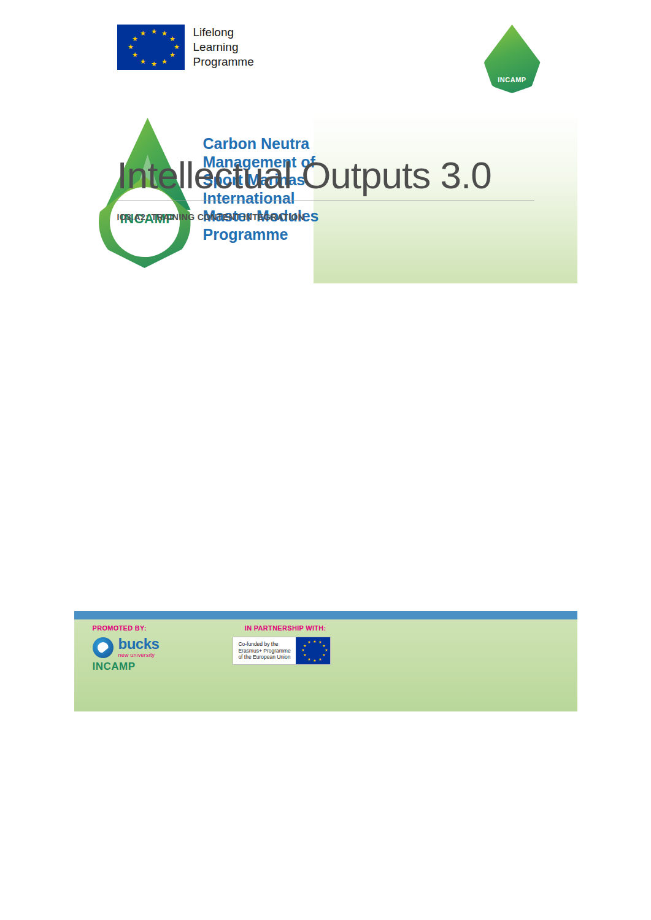★★★ ★★★ ★★★ ★★★
Lifelong
Learning
Programme
INCAMP
INCAMP
Carbon Neutra
Management of
Sport Marinas
International
Master Modules
Programme
Intellectual Outputs 3.0
IO3.A2: TRAINING CONTENT INTEGRATION
PROMOTED BY:
IN PARTNERSHIP WITH:
bucks
new university
INCAMP
Co-funded by the Erasmus+ Programme of the European Union
★★★ ★★★ ★★★ ★★★